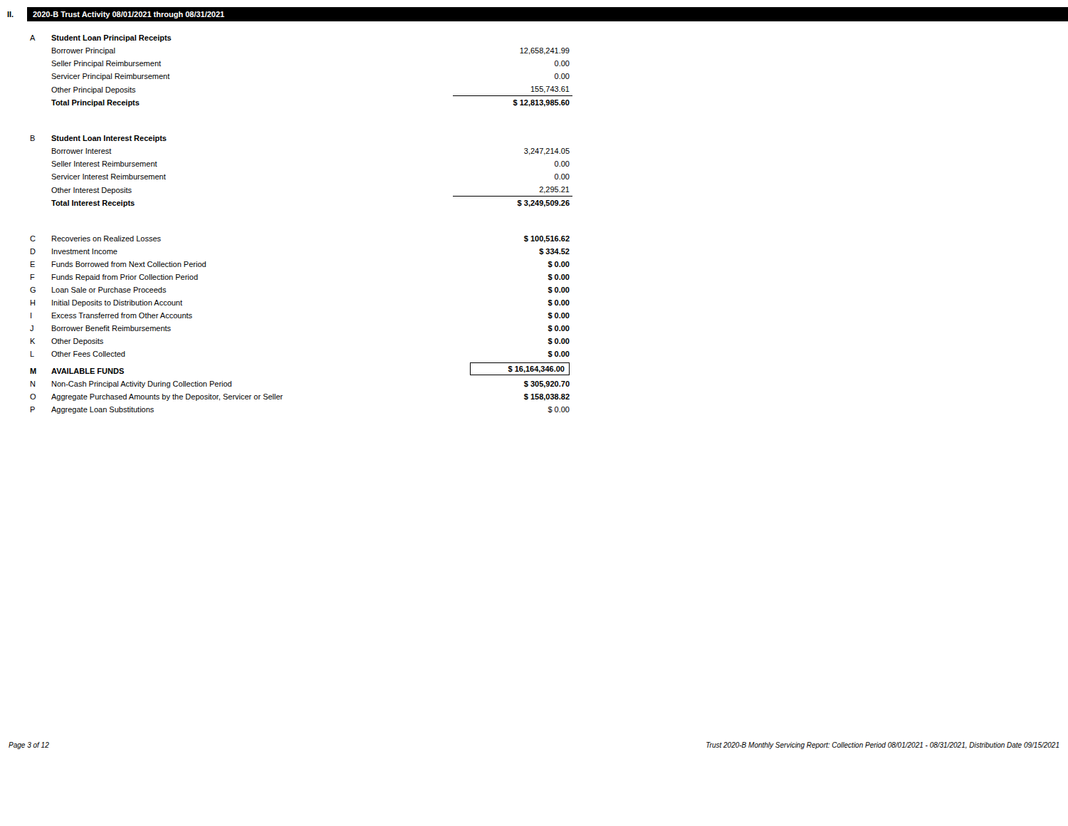II.
2020-B Trust Activity 08/01/2021 through 08/31/2021
| A | Student Loan Principal Receipts | | |
| | Borrower Principal | 12,658,241.99 | |
| | Seller Principal Reimbursement | 0.00 | |
| | Servicer Principal Reimbursement | 0.00 | |
| | Other Principal Deposits | 155,743.61 | |
| | Total Principal Receipts | $ 12,813,985.60 | |
| B | Student Loan Interest Receipts | | |
| | Borrower Interest | 3,247,214.05 | |
| | Seller Interest Reimbursement | 0.00 | |
| | Servicer Interest Reimbursement | 0.00 | |
| | Other Interest Deposits | 2,295.21 | |
| | Total Interest Receipts | $ 3,249,509.26 | |
| C | Recoveries on Realized Losses | $ 100,516.62 | |
| D | Investment Income | $ 334.52 | |
| E | Funds Borrowed from Next Collection Period | $ 0.00 | |
| F | Funds Repaid from Prior Collection Period | $ 0.00 | |
| G | Loan Sale or Purchase Proceeds | $ 0.00 | |
| H | Initial Deposits to Distribution Account | $ 0.00 | |
| I | Excess Transferred from Other Accounts | $ 0.00 | |
| J | Borrower Benefit Reimbursements | $ 0.00 | |
| K | Other Deposits | $ 0.00 | |
| L | Other Fees Collected | $ 0.00 | |
| M | AVAILABLE FUNDS | $ 16,164,346.00 | |
| N | Non-Cash Principal Activity During Collection Period | $ 305,920.70 | |
| O | Aggregate Purchased Amounts by the Depositor, Servicer or Seller | $ 158,038.82 | |
| P | Aggregate Loan Substitutions | $ 0.00 | |
Page 3 of 12
Trust 2020-B Monthly Servicing Report: Collection Period 08/01/2021 - 08/31/2021, Distribution Date 09/15/2021